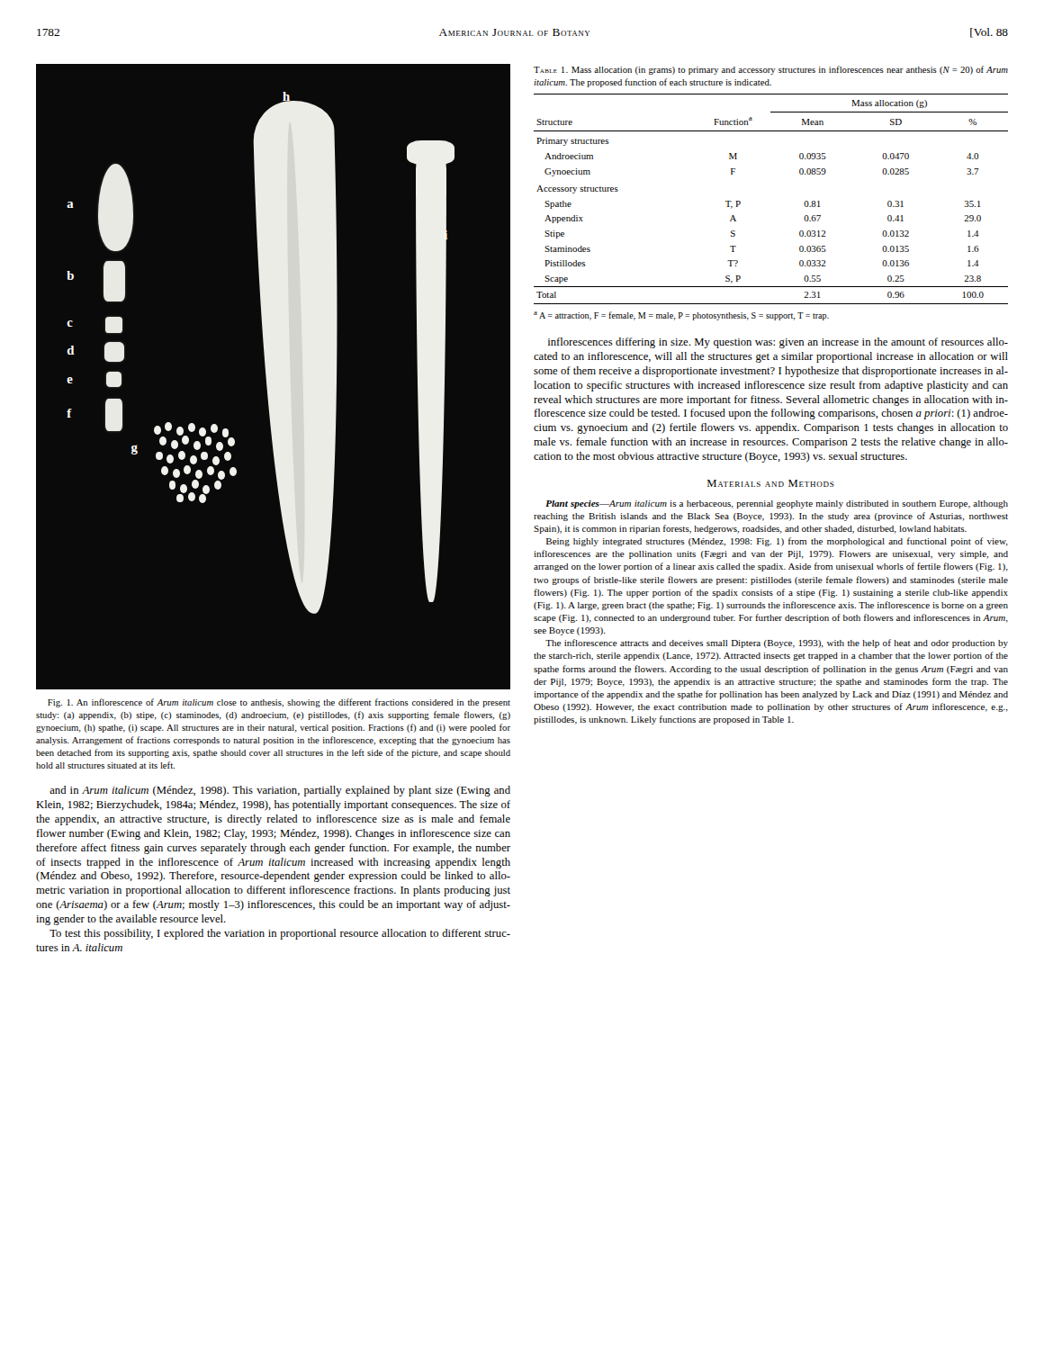1782 American Journal of Botany [Vol. 88
a b c d e f g h i
Fig. 1. An inflorescence of Arum italicum close to anthesis, showing the different fractions considered in the present study: (a) appendix, (b) stipe, (c) staminodes, (d) androecium, (e) pistillodes, (f) axis supporting female flowers, (g) gynoecium, (h) spathe, (i) scape. All structures are in their natural, vertical position. Fractions (f) and (i) were pooled for analysis. Arrangement of fractions corresponds to natural position in the inflorescence, excepting that the gynoecium has been detached from its supporting axis, spathe should cover all structures in the left side of the picture, and scape should hold all structures situated at its left.
and in Arum italicum (Méndez, 1998). This variation, partially explained by plant size (Ewing and Klein, 1982; Bierzychudek, 1984a; Méndez, 1998), has potentially important consequences. The size of the appendix, an attractive structure, is directly related to inflorescence size as is male and female flower number (Ewing and Klein, 1982; Clay, 1993; Méndez, 1998). Changes in inflorescence size can therefore affect fitness gain curves separately through each gender function. For example, the number of insects trapped in the inflorescence of Arum italicum increased with increasing appendix length (Méndez and Obeso, 1992). Therefore, resource-dependent gender expression could be linked to allometric variation in proportional allocation to different inflorescence fractions. In plants producing just one (Arisaema) or a few (Arum; mostly 1–3) inflorescences, this could be an important way of adjusting gender to the available resource level.
To test this possibility, I explored the variation in proportional resource allocation to different structures in A. italicum
Table 1. Mass allocation (in grams) to primary and accessory structures in inflorescences near anthesis (N = 20) of Arum italicum. The proposed function of each structure is indicated.
| | | Mass allocation (g) |
| --- | --- | --- |
| Structure | Function a | Mean | SD | % |
| Primary structures |
| Androecium | M | 0.0935 | 0.0470 | 4.0 |
| Gynoecium | F | 0.0859 | 0.0285 | 3.7 |
| Accessory structures |
| Spathe | T, P | 0.81 | 0.31 | 35.1 |
| Appendix | A | 0.67 | 0.41 | 29.0 |
| Stipe | S | 0.0312 | 0.0132 | 1.4 |
| Staminodes | T | 0.0365 | 0.0135 | 1.6 |
| Pistillodes | T? | 0.0332 | 0.0136 | 1.4 |
| Scape | S, P | 0.55 | 0.25 | 23.8 |
| Total | | 2.31 | 0.96 | 100.0 |
a A = attraction, F = female, M = male, P = photosynthesis, S = support, T = trap.
inflorescences differing in size. My question was: given an increase in the amount of resources allocated to an inflorescence, will all the structures get a similar proportional increase in allocation or will some of them receive a disproportionate investment? I hypothesize that disproportionate increases in allocation to specific structures with increased inflorescence size result from adaptive plasticity and can reveal which structures are more important for fitness. Several allometric changes in allocation with inflorescence size could be tested. I focused upon the following comparisons, chosen a priori: (1) androecium vs. gynoecium and (2) fertile flowers vs. appendix. Comparison 1 tests changes in allocation to male vs. female function with an increase in resources. Comparison 2 tests the relative change in allocation to the most obvious attractive structure (Boyce, 1993) vs. sexual structures.
Materials and Methods
Plant species—Arum italicum is a herbaceous, perennial geophyte mainly distributed in southern Europe, although reaching the British islands and the Black Sea (Boyce, 1993). In the study area (province of Asturias, northwest Spain), it is common in riparian forests, hedgerows, roadsides, and other shaded, disturbed, lowland habitats.
Being highly integrated structures (Méndez, 1998: Fig. 1) from the morphological and functional point of view, inflorescences are the pollination units (Fægri and van der Pijl, 1979). Flowers are unisexual, very simple, and arranged on the lower portion of a linear axis called the spadix. Aside from unisexual whorls of fertile flowers (Fig. 1), two groups of bristle-like sterile flowers are present: pistillodes (sterile female flowers) and staminodes (sterile male flowers) (Fig. 1). The upper portion of the spadix consists of a stipe (Fig. 1) sustaining a sterile club-like appendix (Fig. 1). A large, green bract (the spathe; Fig. 1) surrounds the inflorescence axis. The inflorescence is borne on a green scape (Fig. 1), connected to an underground tuber. For further description of both flowers and inflorescences in Arum, see Boyce (1993).
The inflorescence attracts and deceives small Diptera (Boyce, 1993), with the help of heat and odor production by the starch-rich, sterile appendix (Lance, 1972). Attracted insects get trapped in a chamber that the lower portion of the spathe forms around the flowers. According to the usual description of pollination in the genus Arum (Fægri and van der Pijl, 1979; Boyce, 1993), the appendix is an attractive structure; the spathe and staminodes form the trap. The importance of the appendix and the spathe for pollination has been analyzed by Lack and Díaz (1991) and Méndez and Obeso (1992). However, the exact contribution made to pollination by other structures of Arum inflorescence, e.g., pistillodes, is unknown. Likely functions are proposed in Table 1.